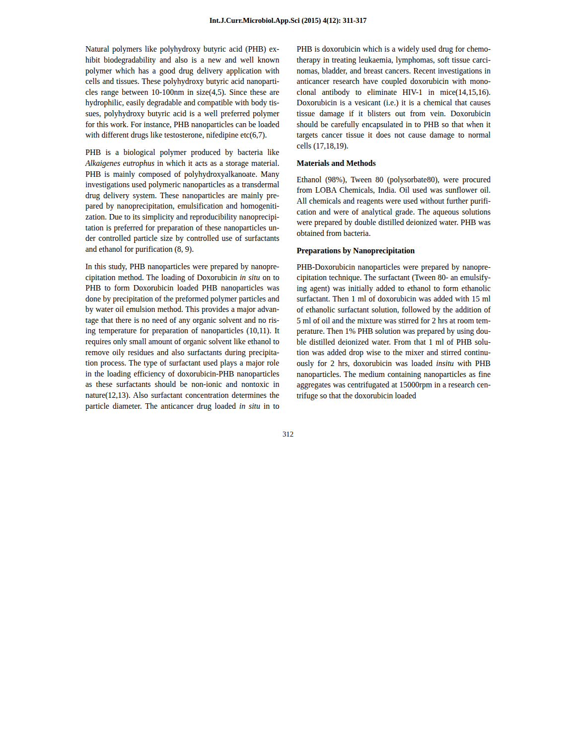Int.J.Curr.Microbiol.App.Sci (2015) 4(12): 311-317
Natural polymers like polyhydroxy butyric acid (PHB) exhibit biodegradability and also is a new and well known polymer which has a good drug delivery application with cells and tissues. These polyhydroxy butyric acid nanoparticles range between 10-100nm in size(4,5). Since these are hydrophilic, easily degradable and compatible with body tissues, polyhydroxy butyric acid is a well preferred polymer for this work. For instance, PHB nanoparticles can be loaded with different drugs like testosterone, nifedipine etc(6,7).
PHB is a biological polymer produced by bacteria like Alkaigenes eutrophus in which it acts as a storage material. PHB is mainly composed of polyhydroxyalkanoate. Many investigations used polymeric nanoparticles as a transdermal drug delivery system. These nanoparticles are mainly prepared by nanoprecipitation, emulsification and homogenitization. Due to its simplicity and reproducibility nanoprecipitation is preferred for preparation of these nanoparticles under controlled particle size by controlled use of surfactants and ethanol for purification (8, 9).
In this study, PHB nanoparticles were prepared by nanoprecipitation method. The loading of Doxorubicin in situ on to PHB to form Doxorubicin loaded PHB nanoparticles was done by precipitation of the preformed polymer particles and by water oil emulsion method. This provides a major advantage that there is no need of any organic solvent and no rising temperature for preparation of nanoparticles (10,11). It requires only small amount of organic solvent like ethanol to remove oily residues and also surfactants during precipitation process. The type of surfactant used plays a major role in the loading efficiency of doxorubicin-PHB nanoparticles as these surfactants should be non-ionic and nontoxic in nature(12,13). Also surfactant concentration determines the particle diameter. The anticancer drug loaded in situ in to PHB is doxorubicin which is a widely used drug for chemotherapy in treating leukaemia, lymphomas, soft tissue carcinomas, bladder, and breast cancers. Recent investigations in anticancer research have coupled doxorubicin with monoclonal antibody to eliminate HIV-1 in mice(14,15,16). Doxorubicin is a vesicant (i.e.) it is a chemical that causes tissue damage if it blisters out from vein. Doxorubicin should be carefully encapsulated in to PHB so that when it targets cancer tissue it does not cause damage to normal cells (17,18,19).
Materials and Methods
Ethanol (98%), Tween 80 (polysorbate80), were procured from LOBA Chemicals, India. Oil used was sunflower oil. All chemicals and reagents were used without further purification and were of analytical grade. The aqueous solutions were prepared by double distilled deionized water. PHB was obtained from bacteria.
Preparations by Nanoprecipitation
PHB-Doxorubicin nanoparticles were prepared by nanoprecipitation technique. The surfactant (Tween 80- an emulsifying agent) was initially added to ethanol to form ethanolic surfactant. Then 1 ml of doxorubicin was added with 15 ml of ethanolic surfactant solution, followed by the addition of 5 ml of oil and the mixture was stirred for 2 hrs at room temperature. Then 1% PHB solution was prepared by using double distilled deionized water. From that 1 ml of PHB solution was added drop wise to the mixer and stirred continuously for 2 hrs, doxorubicin was loaded insitu with PHB nanoparticles. The medium containing nanoparticles as fine aggregates was centrifugated at 15000rpm in a research centrifuge so that the doxorubicin loaded
312